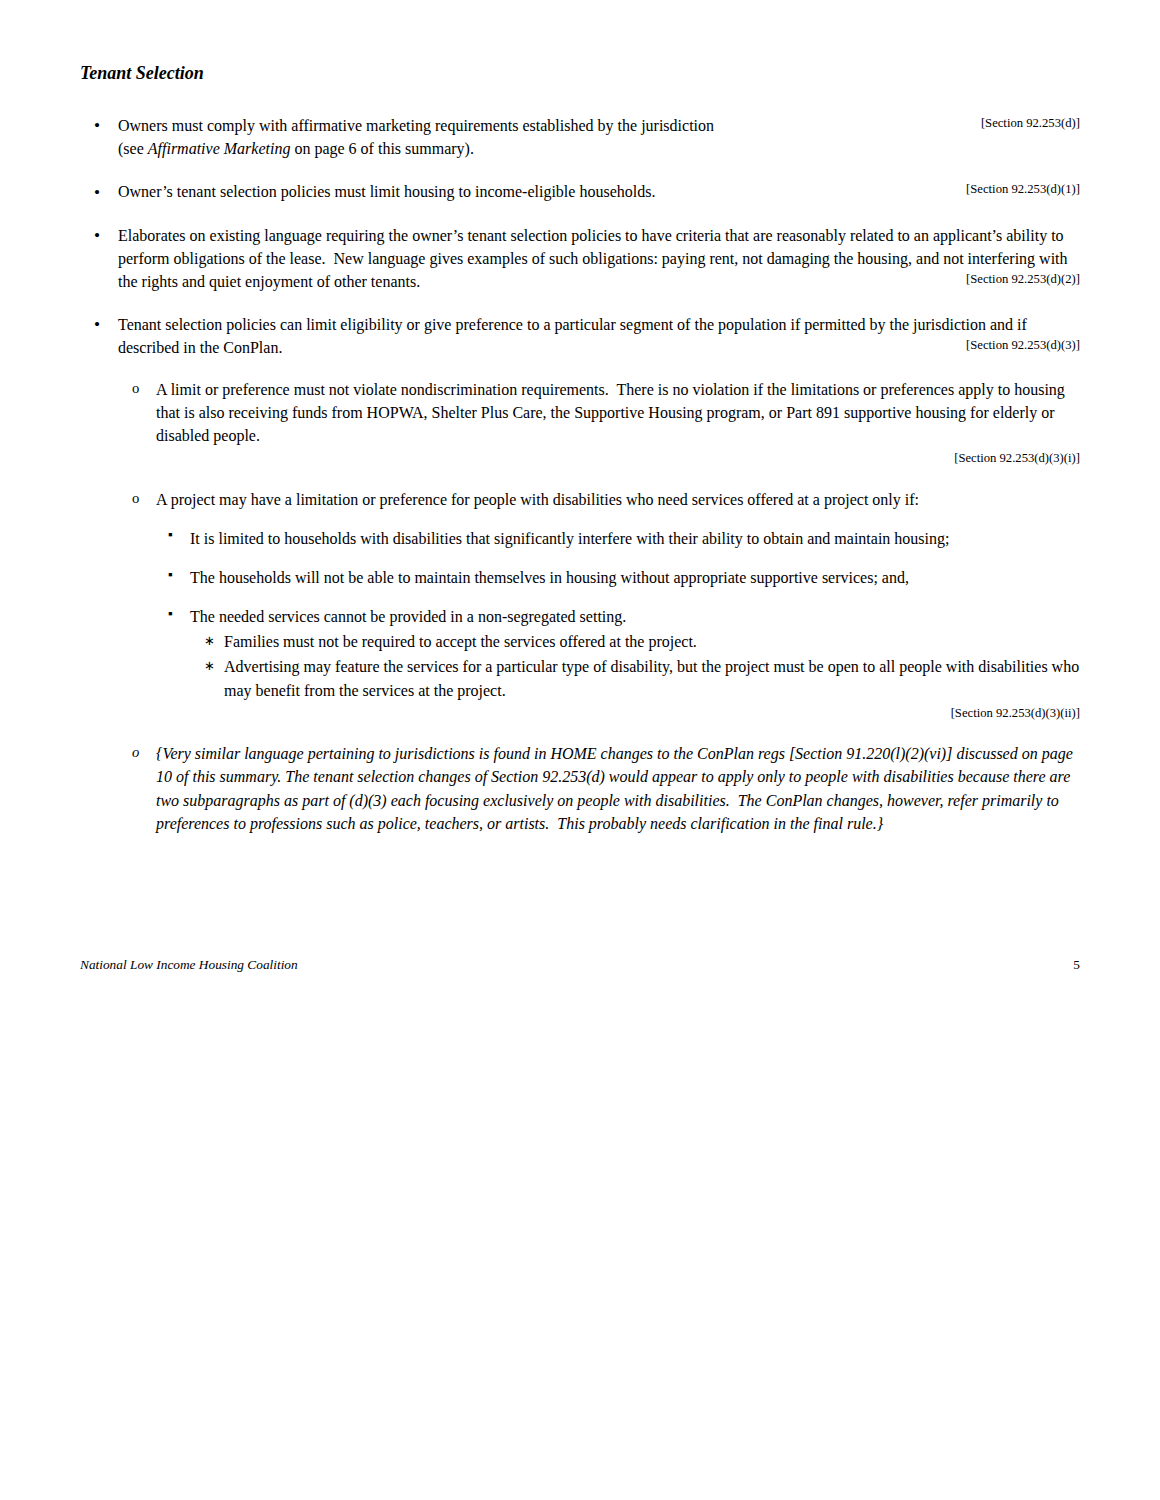Tenant Selection
[Section 92.253(d)] Owners must comply with affirmative marketing requirements established by the jurisdiction
(see Affirmative Marketing on page 6 of this summary).
[Section 92.253(d)(1)] Owner’s tenant selection policies must limit housing to income-eligible households.
Elaborates on existing language requiring the owner’s tenant selection policies to have criteria that are reasonably related to an applicant’s ability to perform obligations of the lease. New language gives examples of such obligations: paying rent, not damaging the housing, and not interfering with the rights and quiet enjoyment of other tenants. [Section 92.253(d)(2)]
Tenant selection policies can limit eligibility or give preference to a particular segment of the population if permitted by the jurisdiction and if described in the ConPlan. [Section 92.253(d)(3)]
A limit or preference must not violate nondiscrimination requirements. There is no violation if the limitations or preferences apply to housing that is also receiving funds from HOPWA, Shelter Plus Care, the Supportive Housing program, or Part 891 supportive housing for elderly or disabled people. [Section 92.253(d)(3)(i)]
A project may have a limitation or preference for people with disabilities who need services offered at a project only if:
It is limited to households with disabilities that significantly interfere with their ability to obtain and maintain housing;
The households will not be able to maintain themselves in housing without appropriate supportive services; and,
The needed services cannot be provided in a non-segregated setting.
Families must not be required to accept the services offered at the project.
Advertising may feature the services for a particular type of disability, but the project must be open to all people with disabilities who may benefit from the services at the project.
[Section 92.253(d)(3)(ii)]
{Very similar language pertaining to jurisdictions is found in HOME changes to the ConPlan regs [Section 91.220(l)(2)(vi)] discussed on page 10 of this summary. The tenant selection changes of Section 92.253(d) would appear to apply only to people with disabilities because there are two subparagraphs as part of (d)(3) each focusing exclusively on people with disabilities. The ConPlan changes, however, refer primarily to preferences to professions such as police, teachers, or artists. This probably needs clarification in the final rule.}
National Low Income Housing Coalition 5